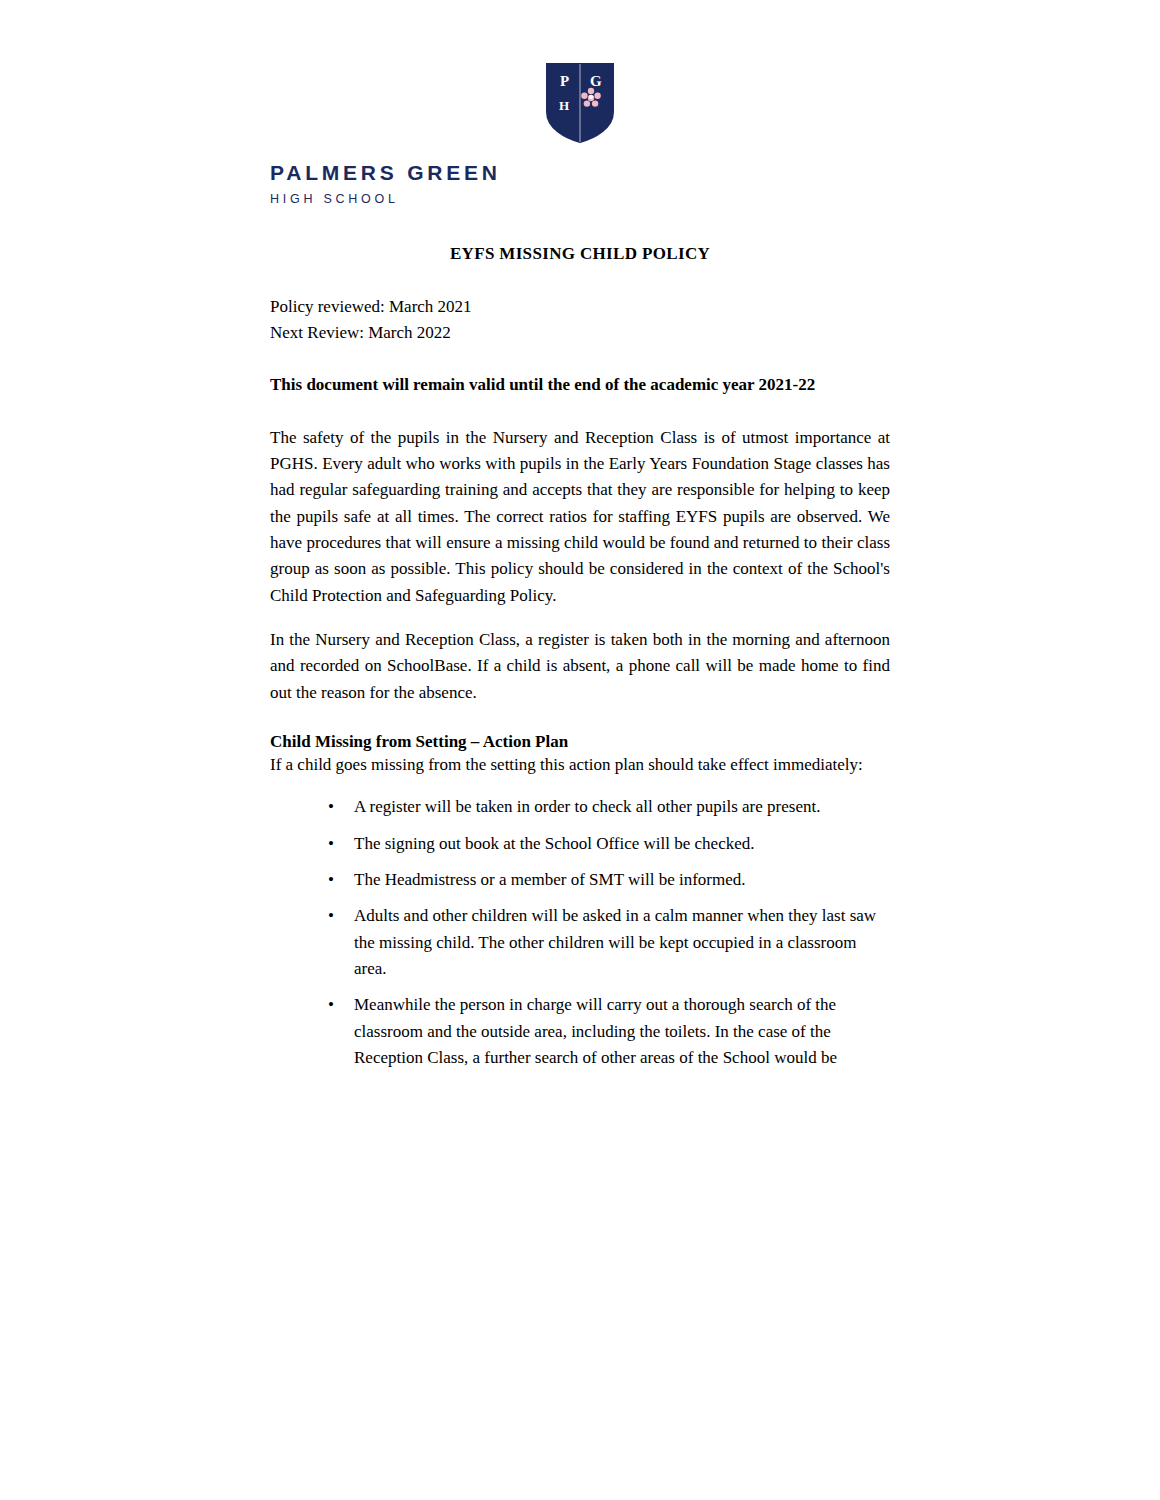P G H
PALMERS GREEN
HIGH SCHOOL
EYFS MISSING CHILD POLICY
Policy reviewed: March 2021
Next Review: March 2022
This document will remain valid until the end of the academic year 2021-22
The safety of the pupils in the Nursery and Reception Class is of utmost importance at PGHS. Every adult who works with pupils in the Early Years Foundation Stage classes has had regular safeguarding training and accepts that they are responsible for helping to keep the pupils safe at all times. The correct ratios for staffing EYFS pupils are observed. We have procedures that will ensure a missing child would be found and returned to their class group as soon as possible. This policy should be considered in the context of the School's Child Protection and Safeguarding Policy.
In the Nursery and Reception Class, a register is taken both in the morning and afternoon and recorded on SchoolBase. If a child is absent, a phone call will be made home to find out the reason for the absence.
Child Missing from Setting – Action Plan
If a child goes missing from the setting this action plan should take effect immediately:
A register will be taken in order to check all other pupils are present.
The signing out book at the School Office will be checked.
The Headmistress or a member of SMT will be informed.
Adults and other children will be asked in a calm manner when they last saw the missing child. The other children will be kept occupied in a classroom area.
Meanwhile the person in charge will carry out a thorough search of the classroom and the outside area, including the toilets. In the case of the Reception Class, a further search of other areas of the School would be